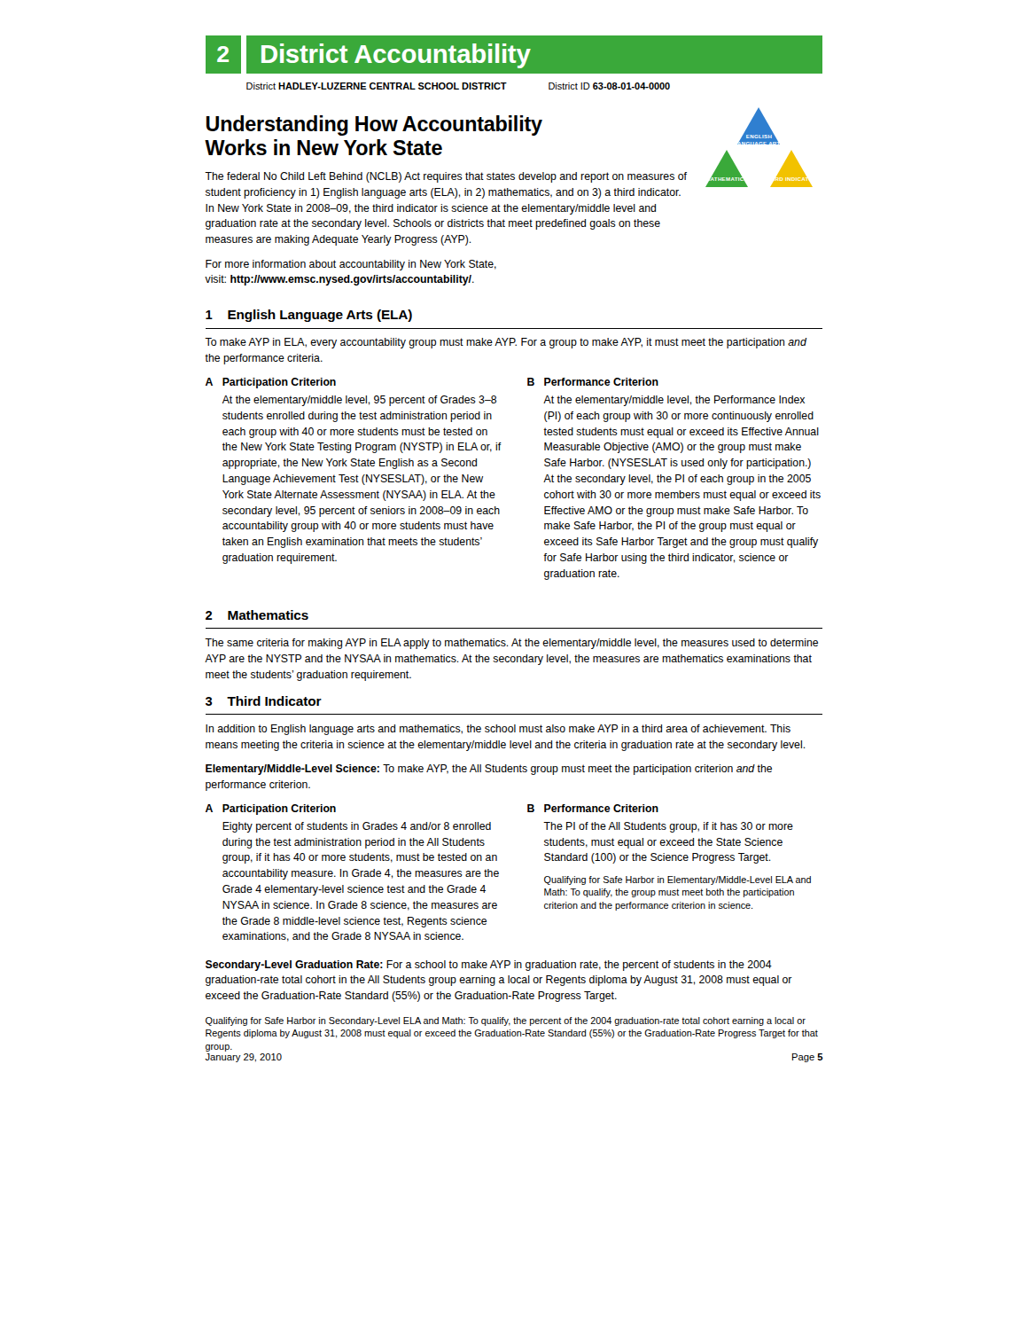2
District Accountability
District HADLEY-LUZERNE CENTRAL SCHOOL DISTRICT
District ID 63-08-01-04-0000
ENGLISH
LANGUAGE ARTS
MATHEMATICS
THIRD INDICATOR
Understanding How Accountability
Works in New York State
The federal No Child Left Behind (NCLB) Act requires that states develop and report on measures of student proficiency in 1) English language arts (ELA), in 2) mathematics, and on 3) a third indicator. In New York State in 2008–09, the third indicator is science at the elementary/middle level and graduation rate at the secondary level. Schools or districts that meet predefined goals on these measures are making Adequate Yearly Progress (AYP).
For more information about accountability in New York State,
visit: http://www.emsc.nysed.gov/irts/accountability/.
1
English Language Arts (ELA)
To make AYP in ELA, every accountability group must make AYP. For a group to make AYP, it must meet the participation and the performance criteria.
A
Participation Criterion
At the elementary/middle level, 95 percent of Grades 3–8 students enrolled during the test administration period in each group with 40 or more students must be tested on the New York State Testing Program (NYSTP) in ELA or, if appropriate, the New York State English as a Second Language Achievement Test (NYSESLAT), or the New York State Alternate Assessment (NYSAA) in ELA. At the secondary level, 95 percent of seniors in 2008–09 in each accountability group with 40 or more students must have taken an English examination that meets the students’ graduation requirement.
B
Performance Criterion
At the elementary/middle level, the Performance Index (PI) of each group with 30 or more continuously enrolled tested students must equal or exceed its Effective Annual Measurable Objective (AMO) or the group must make Safe Harbor. (NYSESLAT is used only for participation.) At the secondary level, the PI of each group in the 2005 cohort with 30 or more members must equal or exceed its Effective AMO or the group must make Safe Harbor. To make Safe Harbor, the PI of the group must equal or exceed its Safe Harbor Target and the group must qualify for Safe Harbor using the third indicator, science or graduation rate.
2
Mathematics
The same criteria for making AYP in ELA apply to mathematics. At the elementary/middle level, the measures used to determine AYP are the NYSTP and the NYSAA in mathematics. At the secondary level, the measures are mathematics examinations that meet the students’ graduation requirement.
3
Third Indicator
In addition to English language arts and mathematics, the school must also make AYP in a third area of achievement. This means meeting the criteria in science at the elementary/middle level and the criteria in graduation rate at the secondary level.
Elementary/Middle-Level Science: To make AYP, the All Students group must meet the participation criterion and the performance criterion.
A
Participation Criterion
Eighty percent of students in Grades 4 and/or 8 enrolled during the test administration period in the All Students group, if it has 40 or more students, must be tested on an accountability measure. In Grade 4, the measures are the Grade 4 elementary-level science test and the Grade 4 NYSAA in science. In Grade 8 science, the measures are the Grade 8 middle-level science test, Regents science examinations, and the Grade 8 NYSAA in science.
B
Performance Criterion
The PI of the All Students group, if it has 30 or more students, must equal or exceed the State Science Standard (100) or the Science Progress Target.
Qualifying for Safe Harbor in Elementary/Middle-Level ELA and Math: To qualify, the group must meet both the participation criterion and the performance criterion in science.
Secondary-Level Graduation Rate: For a school to make AYP in graduation rate, the percent of students in the 2004 graduation-rate total cohort in the All Students group earning a local or Regents diploma by August 31, 2008 must equal or exceed the Graduation-Rate Standard (55%) or the Graduation-Rate Progress Target.
Qualifying for Safe Harbor in Secondary-Level ELA and Math: To qualify, the percent of the 2004 graduation-rate total cohort earning a local or Regents diploma by August 31, 2008 must equal or exceed the Graduation-Rate Standard (55%) or the Graduation-Rate Progress Target for that group.
January 29, 2010
Page 5